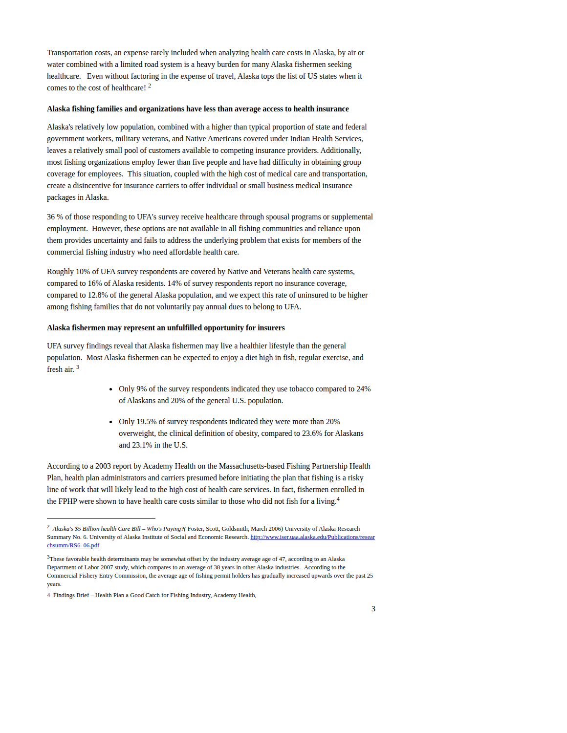Transportation costs, an expense rarely included when analyzing health care costs in Alaska, by air or water combined with a limited road system is a heavy burden for many Alaska fishermen seeking healthcare. Even without factoring in the expense of travel, Alaska tops the list of US states when it comes to the cost of healthcare! 2
Alaska fishing families and organizations have less than average access to health insurance
Alaska's relatively low population, combined with a higher than typical proportion of state and federal government workers, military veterans, and Native Americans covered under Indian Health Services, leaves a relatively small pool of customers available to competing insurance providers. Additionally, most fishing organizations employ fewer than five people and have had difficulty in obtaining group coverage for employees. This situation, coupled with the high cost of medical care and transportation, create a disincentive for insurance carriers to offer individual or small business medical insurance packages in Alaska.
36 % of those responding to UFA's survey receive healthcare through spousal programs or supplemental employment. However, these options are not available in all fishing communities and reliance upon them provides uncertainty and fails to address the underlying problem that exists for members of the commercial fishing industry who need affordable health care.
Roughly 10% of UFA survey respondents are covered by Native and Veterans health care systems, compared to 16% of Alaska residents. 14% of survey respondents report no insurance coverage, compared to 12.8% of the general Alaska population, and we expect this rate of uninsured to be higher among fishing families that do not voluntarily pay annual dues to belong to UFA.
Alaska fishermen may represent an unfulfilled opportunity for insurers
UFA survey findings reveal that Alaska fishermen may live a healthier lifestyle than the general population. Most Alaska fishermen can be expected to enjoy a diet high in fish, regular exercise, and fresh air. 3
Only 9% of the survey respondents indicated they use tobacco compared to 24% of Alaskans and 20% of the general U.S. population.
Only 19.5% of survey respondents indicated they were more than 20% overweight, the clinical definition of obesity, compared to 23.6% for Alaskans and 23.1% in the U.S.
According to a 2003 report by Academy Health on the Massachusetts-based Fishing Partnership Health Plan, health plan administrators and carriers presumed before initiating the plan that fishing is a risky line of work that will likely lead to the high cost of health care services. In fact, fishermen enrolled in the FPHP were shown to have health care costs similar to those who did not fish for a living.4
2 Alaska's $5 Billion health Care Bill – Who's Paying?( Foster, Scott, Goldsmith, March 2006) University of Alaska Research Summary No. 6. University of Alaska Institute of Social and Economic Research. http://www.iser.uaa.alaska.edu/Publications/researchsumm/RS6_06.pdf
3 These favorable health determinants may be somewhat offset by the industry average age of 47, according to an Alaska Department of Labor 2007 study, which compares to an average of 38 years in other Alaska industries. According to the Commercial Fishery Entry Commission, the average age of fishing permit holders has gradually increased upwards over the past 25 years.
4 Findings Brief – Health Plan a Good Catch for Fishing Industry, Academy Health,
3